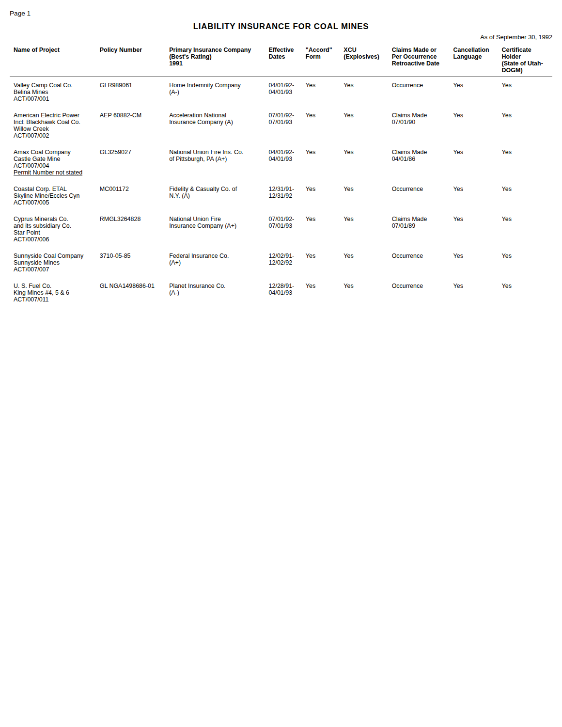Page 1
LIABILITY INSURANCE FOR COAL MINES
As of September 30, 1992
| Name of Project | Policy Number | Primary Insurance Company (Best's Rating) 1991 | Effective Dates | "Accord" Form | XCU (Explosives) | Claims Made or Per Occurrence Retroactive Date | Cancellation Language | Certificate Holder (State of Utah- DOGM) |
| --- | --- | --- | --- | --- | --- | --- | --- | --- |
| Valley Camp Coal Co. Belina Mines ACT/007/001 | GLR989061 | Home Indemnity Company (A-) | 04/01/92- 04/01/93 | Yes | Yes | Occurrence | Yes | Yes |
| American Electric Power Incl: Blackhawk Coal Co. Willow Creek ACT/007/002 | AEP 60882-CM | Acceleration National Insurance Company (A) | 07/01/92- 07/01/93 | Yes | Yes | Claims Made 07/01/90 | Yes | Yes |
| Amax Coal Company Castle Gate Mine ACT/007/004 Permit Number not stated | GL3259027 | National Union Fire Ins. Co. of Pittsburgh, PA (A+) | 04/01/92- 04/01/93 | Yes | Yes | Claims Made 04/01/86 | Yes | Yes |
| Coastal Corp. ETAL Skyline Mine/Eccles Cyn ACT/007/005 | MC001172 | Fidelity & Casualty Co. of N.Y. (A) | 12/31/91- 12/31/92 | Yes | Yes | Occurrence | Yes | Yes |
| Cyprus Minerals Co. and its subsidiary Co. Star Point ACT/007/006 | RMGL3264828 | National Union Fire Insurance Company (A+) | 07/01/92- 07/01/93 | Yes | Yes | Claims Made 07/01/89 | Yes | Yes |
| Sunnyside Coal Company Sunnyside Mines ACT/007/007 | 3710-05-85 | Federal Insurance Co. (A+) | 12/02/91- 12/02/92 | Yes | Yes | Occurrence | Yes | Yes |
| U. S. Fuel Co. King Mines #4, 5 & 6 ACT/007/011 | GL NGA1498686-01 | Planet Insurance Co. (A-) | 12/28/91- 04/01/93 | Yes | Yes | Occurrence | Yes | Yes |